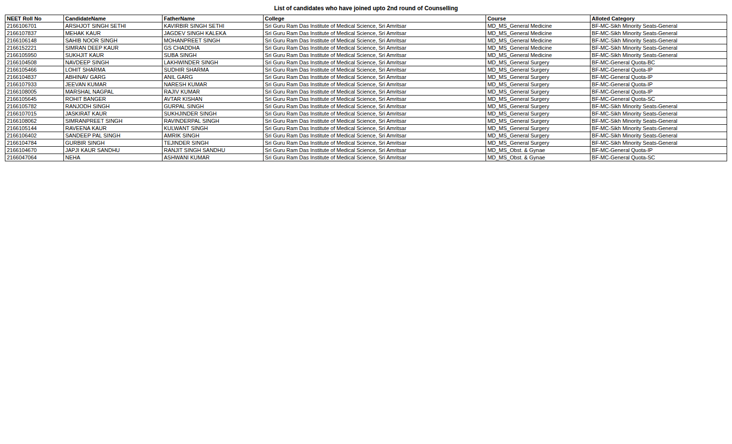List of candidates who have joined upto 2nd round of Counselling
| NEET Roll No | CandidateName | FatherName | College | Course | Alloted Category |
| --- | --- | --- | --- | --- | --- |
| 2166106701 | ARSHJOT SINGH SETHI | KAVIRBIR SINGH SETHI | Sri Guru Ram Das Institute of Medical Science, Sri Amritsar | MD_MS_General Medicine | BF-MC-Sikh Minority Seats-General |
| 2166107837 | MEHAK KAUR | JAGDEV SINGH KALEKA | Sri Guru Ram Das Institute of Medical Science, Sri Amritsar | MD_MS_General Medicine | BF-MC-Sikh Minority Seats-General |
| 2166106148 | SAHIB NOOR SINGH | MOHANPREET SINGH | Sri Guru Ram Das Institute of Medical Science, Sri Amritsar | MD_MS_General Medicine | BF-MC-Sikh Minority Seats-General |
| 2166152221 | SIMRAN DEEP KAUR | GS CHADDHA | Sri Guru Ram Das Institute of Medical Science, Sri Amritsar | MD_MS_General Medicine | BF-MC-Sikh Minority Seats-General |
| 2166105950 | SUKHJIT KAUR | SUBA SINGH | Sri Guru Ram Das Institute of Medical Science, Sri Amritsar | MD_MS_General Medicine | BF-MC-Sikh Minority Seats-General |
| 2166104508 | NAVDEEP SINGH | LAKHWINDER SINGH | Sri Guru Ram Das Institute of Medical Science, Sri Amritsar | MD_MS_General Surgery | BF-MC-General Quota-BC |
| 2166105466 | LOHIT SHARMA | SUDHIR SHARMA | Sri Guru Ram Das Institute of Medical Science, Sri Amritsar | MD_MS_General Surgery | BF-MC-General Quota-IP |
| 2166104837 | ABHINAV GARG | ANIL GARG | Sri Guru Ram Das Institute of Medical Science, Sri Amritsar | MD_MS_General Surgery | BF-MC-General Quota-IP |
| 2166107933 | JEEVAN KUMAR | NARESH KUMAR | Sri Guru Ram Das Institute of Medical Science, Sri Amritsar | MD_MS_General Surgery | BF-MC-General Quota-IP |
| 2166108005 | MARSHAL NAGPAL | RAJIV KUMAR | Sri Guru Ram Das Institute of Medical Science, Sri Amritsar | MD_MS_General Surgery | BF-MC-General Quota-IP |
| 2166105645 | ROHIT BANGER | AVTAR KISHAN | Sri Guru Ram Das Institute of Medical Science, Sri Amritsar | MD_MS_General Surgery | BF-MC-General Quota-SC |
| 2166105782 | RANJODH SINGH | GURPAL SINGH | Sri Guru Ram Das Institute of Medical Science, Sri Amritsar | MD_MS_General Surgery | BF-MC-Sikh Minority Seats-General |
| 2166107015 | JASKIRAT KAUR | SUKHJINDER SINGH | Sri Guru Ram Das Institute of Medical Science, Sri Amritsar | MD_MS_General Surgery | BF-MC-Sikh Minority Seats-General |
| 2166108062 | SIMRANPREET SINGH | RAVINDERPAL SINGH | Sri Guru Ram Das Institute of Medical Science, Sri Amritsar | MD_MS_General Surgery | BF-MC-Sikh Minority Seats-General |
| 2166105144 | RAVEENA KAUR | KULWANT SINGH | Sri Guru Ram Das Institute of Medical Science, Sri Amritsar | MD_MS_General Surgery | BF-MC-Sikh Minority Seats-General |
| 2166106402 | SANDEEP PAL SINGH | AMRIK SINGH | Sri Guru Ram Das Institute of Medical Science, Sri Amritsar | MD_MS_General Surgery | BF-MC-Sikh Minority Seats-General |
| 2166104784 | GURBIR SINGH | TEJINDER SINGH | Sri Guru Ram Das Institute of Medical Science, Sri Amritsar | MD_MS_General Surgery | BF-MC-Sikh Minority Seats-General |
| 2166104670 | JAPJI KAUR SANDHU | RANJIT SINGH SANDHU | Sri Guru Ram Das Institute of Medical Science, Sri Amritsar | MD_MS_Obst. & Gynae | BF-MC-General Quota-IP |
| 2166047064 | NEHA | ASHWANI KUMAR | Sri Guru Ram Das Institute of Medical Science, Sri Amritsar | MD_MS_Obst. & Gynae | BF-MC-General Quota-SC |